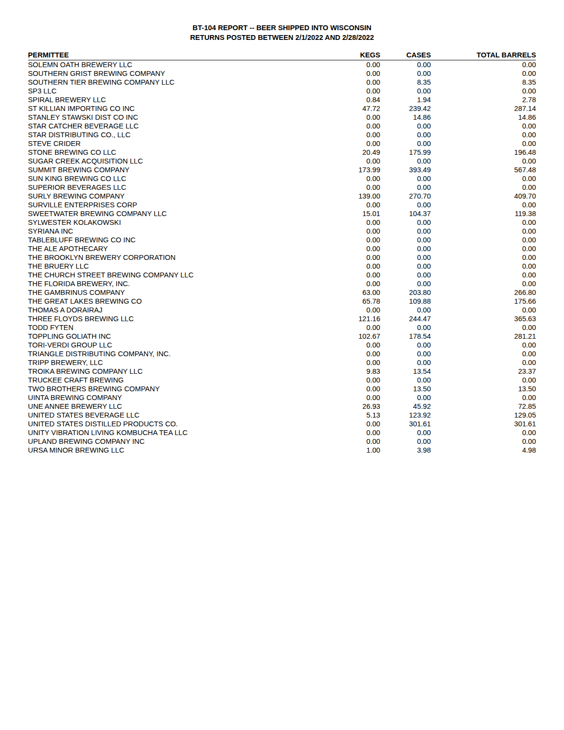BT-104 REPORT -- BEER SHIPPED INTO WISCONSIN
RETURNS POSTED BETWEEN 2/1/2022 AND 2/28/2022
| PERMITTEE | KEGS | CASES | TOTAL BARRELS |
| --- | --- | --- | --- |
| SOLEMN OATH BREWERY LLC | 0.00 | 0.00 | 0.00 |
| SOUTHERN GRIST BREWING COMPANY | 0.00 | 0.00 | 0.00 |
| SOUTHERN TIER BREWING COMPANY LLC | 0.00 | 8.35 | 8.35 |
| SP3 LLC | 0.00 | 0.00 | 0.00 |
| SPIRAL BREWERY LLC | 0.84 | 1.94 | 2.78 |
| ST KILLIAN IMPORTING CO INC | 47.72 | 239.42 | 287.14 |
| STANLEY STAWSKI DIST CO INC | 0.00 | 14.86 | 14.86 |
| STAR CATCHER BEVERAGE LLC | 0.00 | 0.00 | 0.00 |
| STAR DISTRIBUTING CO., LLC | 0.00 | 0.00 | 0.00 |
| STEVE CRIDER | 0.00 | 0.00 | 0.00 |
| STONE BREWING CO LLC | 20.49 | 175.99 | 196.48 |
| SUGAR CREEK ACQUISITION LLC | 0.00 | 0.00 | 0.00 |
| SUMMIT BREWING COMPANY | 173.99 | 393.49 | 567.48 |
| SUN KING BREWING CO LLC | 0.00 | 0.00 | 0.00 |
| SUPERIOR BEVERAGES LLC | 0.00 | 0.00 | 0.00 |
| SURLY BREWING COMPANY | 139.00 | 270.70 | 409.70 |
| SURVILLE ENTERPRISES CORP | 0.00 | 0.00 | 0.00 |
| SWEETWATER BREWING COMPANY LLC | 15.01 | 104.37 | 119.38 |
| SYLWESTER KOLAKOWSKI | 0.00 | 0.00 | 0.00 |
| SYRIANA INC | 0.00 | 0.00 | 0.00 |
| TABLEBLUFF BREWING CO INC | 0.00 | 0.00 | 0.00 |
| THE ALE APOTHECARY | 0.00 | 0.00 | 0.00 |
| THE BROOKLYN BREWERY CORPORATION | 0.00 | 0.00 | 0.00 |
| THE BRUERY LLC | 0.00 | 0.00 | 0.00 |
| THE CHURCH STREET BREWING COMPANY LLC | 0.00 | 0.00 | 0.00 |
| THE FLORIDA BREWERY, INC. | 0.00 | 0.00 | 0.00 |
| THE GAMBRINUS COMPANY | 63.00 | 203.80 | 266.80 |
| THE GREAT LAKES BREWING CO | 65.78 | 109.88 | 175.66 |
| THOMAS A DORAIRAJ | 0.00 | 0.00 | 0.00 |
| THREE FLOYDS BREWING LLC | 121.16 | 244.47 | 365.63 |
| TODD FYTEN | 0.00 | 0.00 | 0.00 |
| TOPPLING GOLIATH INC | 102.67 | 178.54 | 281.21 |
| TORI-VERDI GROUP LLC | 0.00 | 0.00 | 0.00 |
| TRIANGLE DISTRIBUTING COMPANY, INC. | 0.00 | 0.00 | 0.00 |
| TRIPP BREWERY, LLC | 0.00 | 0.00 | 0.00 |
| TROIKA BREWING COMPANY LLC | 9.83 | 13.54 | 23.37 |
| TRUCKEE CRAFT BREWING | 0.00 | 0.00 | 0.00 |
| TWO BROTHERS BREWING COMPANY | 0.00 | 13.50 | 13.50 |
| UINTA BREWING COMPANY | 0.00 | 0.00 | 0.00 |
| UNE ANNEE BREWERY LLC | 26.93 | 45.92 | 72.85 |
| UNITED STATES BEVERAGE LLC | 5.13 | 123.92 | 129.05 |
| UNITED STATES DISTILLED PRODUCTS CO. | 0.00 | 301.61 | 301.61 |
| UNITY VIBRATION LIVING KOMBUCHA TEA LLC | 0.00 | 0.00 | 0.00 |
| UPLAND BREWING COMPANY INC | 0.00 | 0.00 | 0.00 |
| URSA MINOR BREWING LLC | 1.00 | 3.98 | 4.98 |